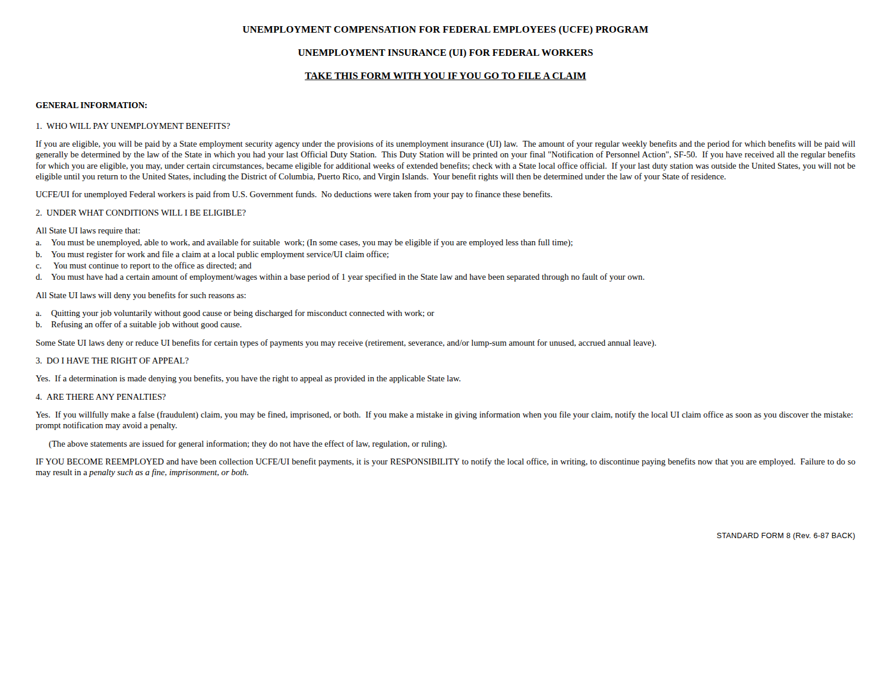UNEMPLOYMENT COMPENSATION FOR FEDERAL EMPLOYEES (UCFE) PROGRAM
UNEMPLOYMENT INSURANCE (UI) FOR FEDERAL WORKERS
TAKE THIS FORM WITH YOU IF YOU GO TO FILE A CLAIM
GENERAL INFORMATION:
1. WHO WILL PAY UNEMPLOYMENT BENEFITS?
If you are eligible, you will be paid by a State employment security agency under the provisions of its unemployment insurance (UI) law. The amount of your regular weekly benefits and the period for which benefits will be paid will generally be determined by the law of the State in which you had your last Official Duty Station. This Duty Station will be printed on your final "Notification of Personnel Action", SF-50. If you have received all the regular benefits for which you are eligible, you may, under certain circumstances, became eligible for additional weeks of extended benefits; check with a State local office official. If your last duty station was outside the United States, you will not be eligible until you return to the United States, including the District of Columbia, Puerto Rico, and Virgin Islands. Your benefit rights will then be determined under the law of your State of residence.
UCFE/UI for unemployed Federal workers is paid from U.S. Government funds. No deductions were taken from your pay to finance these benefits.
2. UNDER WHAT CONDITIONS WILL I BE ELIGIBLE?
All State UI laws require that:
a. You must be unemployed, able to work, and available for suitable work; (In some cases, you may be eligible if you are employed less than full time);
b. You must register for work and file a claim at a local public employment service/UI claim office;
c. You must continue to report to the office as directed; and
d. You must have had a certain amount of employment/wages within a base period of 1 year specified in the State law and have been separated through no fault of your own.
All State UI laws will deny you benefits for such reasons as:
a. Quitting your job voluntarily without good cause or being discharged for misconduct connected with work; or
b. Refusing an offer of a suitable job without good cause.
Some State UI laws deny or reduce UI benefits for certain types of payments you may receive (retirement, severance, and/or lump-sum amount for unused, accrued annual leave).
3. DO I HAVE THE RIGHT OF APPEAL?
Yes. If a determination is made denying you benefits, you have the right to appeal as provided in the applicable State law.
4. ARE THERE ANY PENALTIES?
Yes. If you willfully make a false (fraudulent) claim, you may be fined, imprisoned, or both. If you make a mistake in giving information when you file your claim, notify the local UI claim office as soon as you discover the mistake: prompt notification may avoid a penalty.
(The above statements are issued for general information; they do not have the effect of law, regulation, or ruling).
IF YOU BECOME REEMPLOYED and have been collection UCFE/UI benefit payments, it is your RESPONSIBILITY to notify the local office, in writing, to discontinue paying benefits now that you are employed. Failure to do so may result in a penalty such as a fine, imprisonment, or both.
STANDARD FORM 8 (Rev. 6-87 BACK)